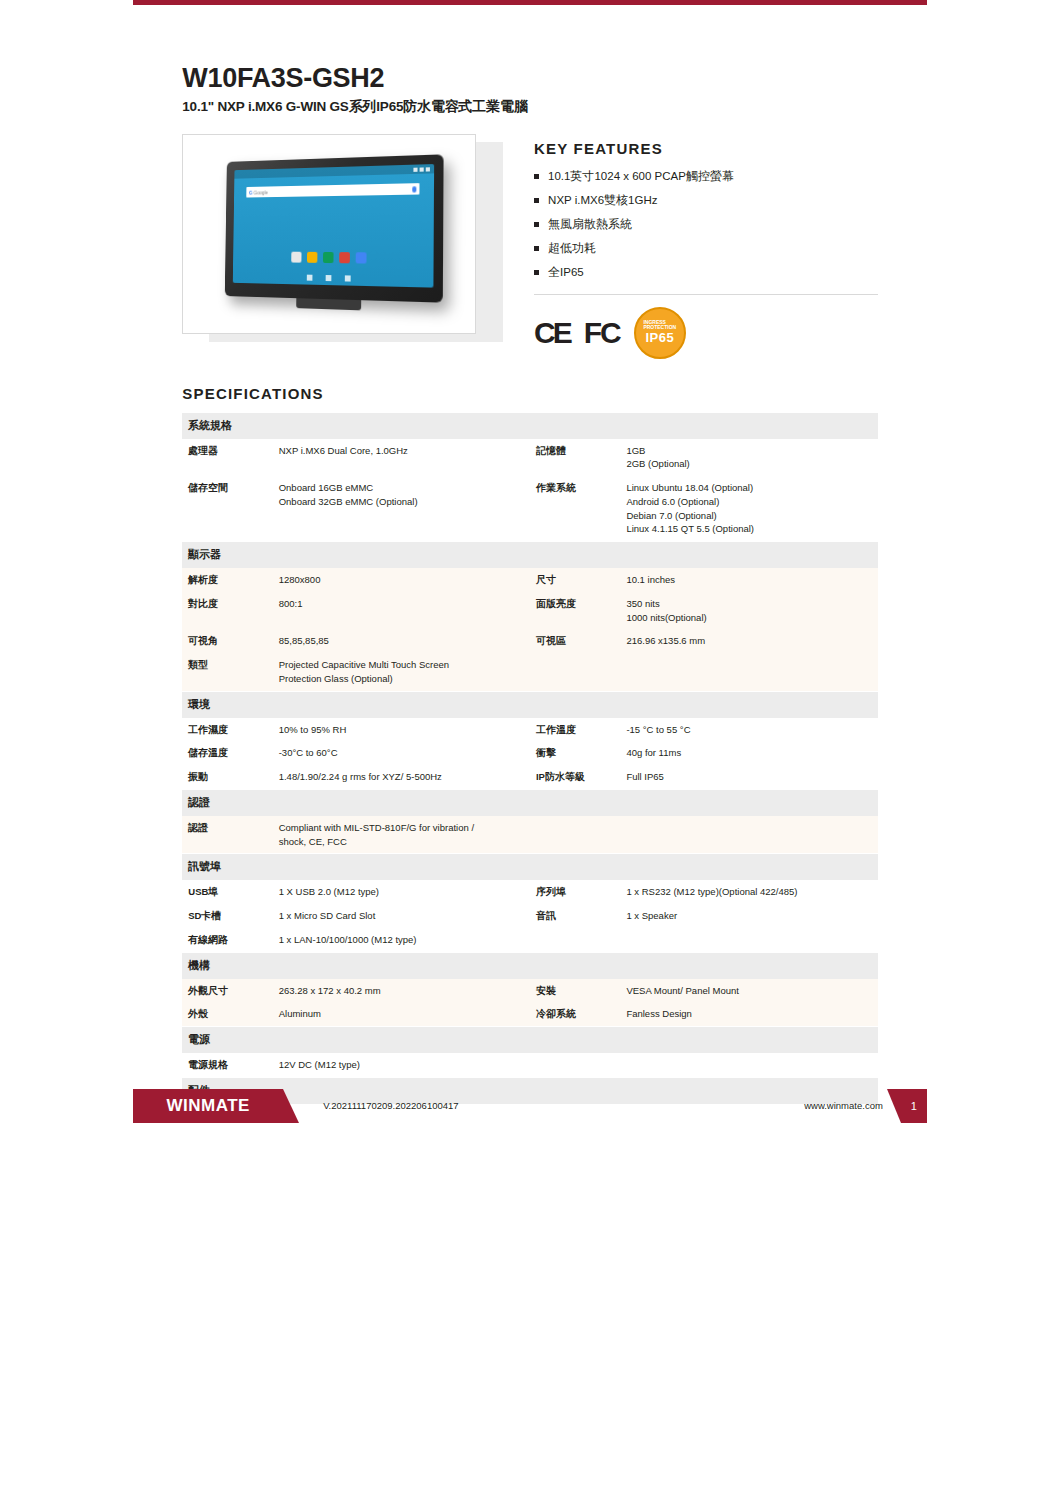W10FA3S-GSH2
10.1" NXP i.MX6 G-WIN GS系列IP65防水電容式工業電腦
G Google
KEY FEATURES
10.1英寸1024 x 600 PCAP觸控螢幕
NXP i.MX6雙核1GHz
無風扇散熱系統
超低功耗
全IP65
CE FC
INGRESS
PROTECTION IP65
SPECIFICATIONS
| 系統規格 |
| 處理器 | NXP i.MX6 Dual Core, 1.0GHz | 記憶體 | 1GB 2GB (Optional) |
| 儲存空間 | Onboard 16GB eMMC Onboard 32GB eMMC (Optional) | 作業系統 | Linux Ubuntu 18.04 (Optional) Android 6.0 (Optional) Debian 7.0 (Optional) Linux 4.1.15 QT 5.5 (Optional) |
| 顯示器 |
| 解析度 | 1280x800 | 尺寸 | 10.1 inches |
| 對比度 | 800:1 | 面版亮度 | 350 nits 1000 nits(Optional) |
| 可視角 | 85,85,85,85 | 可視區 | 216.96 x135.6 mm |
| 類型 | Projected Capacitive Multi Touch Screen Protection Glass (Optional) |
| 環境 |
| 工作濕度 | 10% to 95% RH | 工作溫度 | -15 °C to 55 °C |
| 儲存溫度 | -30°C to 60°C | 衝擊 | 40g for 11ms |
| 振動 | 1.48/1.90/2.24 g rms for XYZ/ 5-500Hz | IP防水等級 | Full IP65 |
| 認證 |
| 認證 | Compliant with MIL-STD-810F/G for vibration / shock, CE, FCC |
| 訊號埠 |
| USB埠 | 1 X USB 2.0 (M12 type) | 序列埠 | 1 x RS232 (M12 type)(Optional 422/485) |
| SD卡槽 | 1 x Micro SD Card Slot | 音訊 | 1 x Speaker |
| 有線網路 | 1 x LAN-10/100/1000 (M12 type) |
| 機構 |
| 外觀尺寸 | 263.28 x 172 x 40.2 mm | 安裝 | VESA Mount/ Panel Mount |
| 外殼 | Aluminum | 冷卻系統 | Fanless Design |
| 電源 |
| 電源規格 | 12V DC (M12 type) |
| 配件 |
WINMATE
V.202111170209.202206100417
www.winmate.com
1